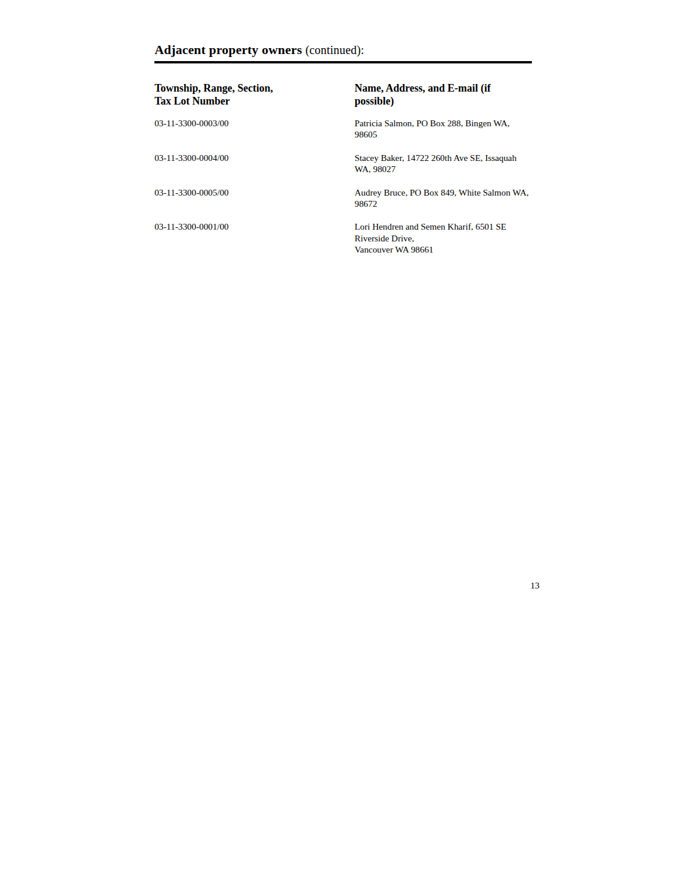Adjacent property owners (continued):
| Township, Range, Section, Tax Lot Number | Name, Address, and E-mail (if possible) |
| --- | --- |
| 03-11-3300-0003/00 | Patricia Salmon, PO Box 288, Bingen WA, 98605 |
| 03-11-3300-0004/00 | Stacey Baker, 14722 260th Ave SE, Issaquah WA, 98027 |
| 03-11-3300-0005/00 | Audrey Bruce, PO Box 849, White Salmon WA, 98672 |
| 03-11-3300-0001/00 | Lori Hendren and Semen Kharif, 6501 SE Riverside Drive, Vancouver WA 98661 |
13